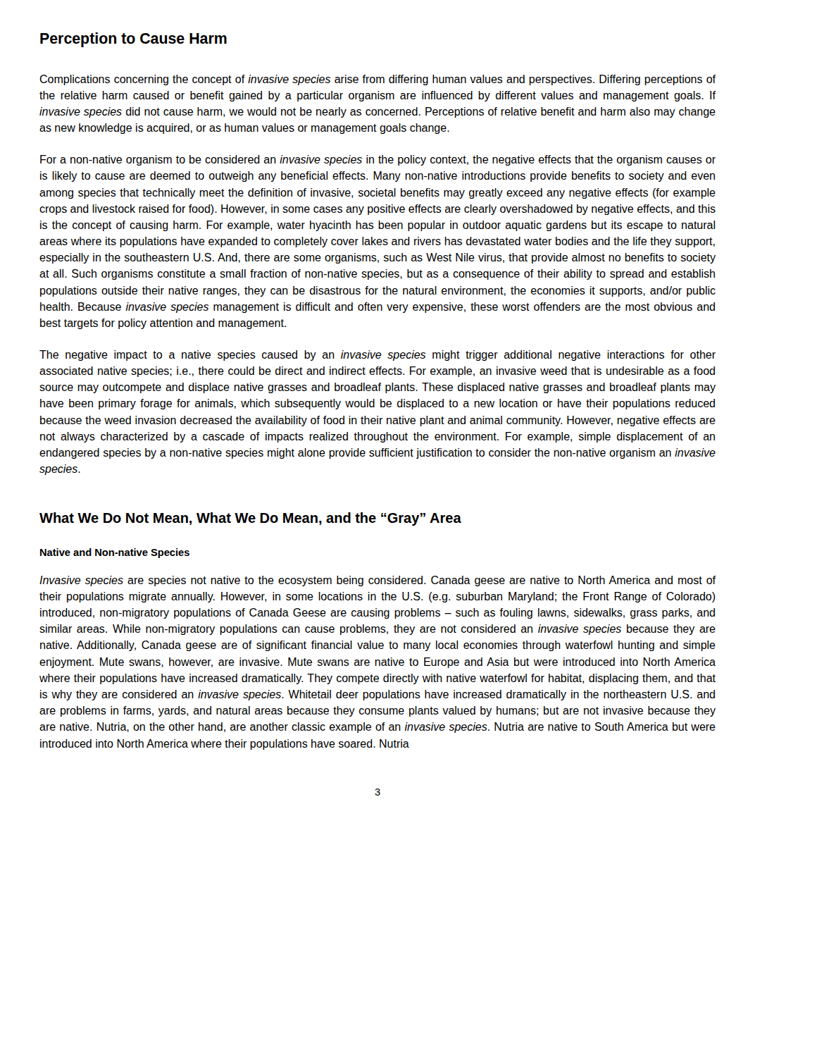Perception to Cause Harm
Complications concerning the concept of invasive species arise from differing human values and perspectives. Differing perceptions of the relative harm caused or benefit gained by a particular organism are influenced by different values and management goals. If invasive species did not cause harm, we would not be nearly as concerned. Perceptions of relative benefit and harm also may change as new knowledge is acquired, or as human values or management goals change.
For a non-native organism to be considered an invasive species in the policy context, the negative effects that the organism causes or is likely to cause are deemed to outweigh any beneficial effects. Many non-native introductions provide benefits to society and even among species that technically meet the definition of invasive, societal benefits may greatly exceed any negative effects (for example crops and livestock raised for food). However, in some cases any positive effects are clearly overshadowed by negative effects, and this is the concept of causing harm. For example, water hyacinth has been popular in outdoor aquatic gardens but its escape to natural areas where its populations have expanded to completely cover lakes and rivers has devastated water bodies and the life they support, especially in the southeastern U.S. And, there are some organisms, such as West Nile virus, that provide almost no benefits to society at all. Such organisms constitute a small fraction of non-native species, but as a consequence of their ability to spread and establish populations outside their native ranges, they can be disastrous for the natural environment, the economies it supports, and/or public health. Because invasive species management is difficult and often very expensive, these worst offenders are the most obvious and best targets for policy attention and management.
The negative impact to a native species caused by an invasive species might trigger additional negative interactions for other associated native species; i.e., there could be direct and indirect effects. For example, an invasive weed that is undesirable as a food source may outcompete and displace native grasses and broadleaf plants. These displaced native grasses and broadleaf plants may have been primary forage for animals, which subsequently would be displaced to a new location or have their populations reduced because the weed invasion decreased the availability of food in their native plant and animal community. However, negative effects are not always characterized by a cascade of impacts realized throughout the environment. For example, simple displacement of an endangered species by a non-native species might alone provide sufficient justification to consider the non-native organism an invasive species.
What We Do Not Mean, What We Do Mean, and the “Gray” Area
Native and Non-native Species
Invasive species are species not native to the ecosystem being considered. Canada geese are native to North America and most of their populations migrate annually. However, in some locations in the U.S. (e.g. suburban Maryland; the Front Range of Colorado) introduced, non-migratory populations of Canada Geese are causing problems – such as fouling lawns, sidewalks, grass parks, and similar areas. While non-migratory populations can cause problems, they are not considered an invasive species because they are native. Additionally, Canada geese are of significant financial value to many local economies through waterfowl hunting and simple enjoyment. Mute swans, however, are invasive. Mute swans are native to Europe and Asia but were introduced into North America where their populations have increased dramatically. They compete directly with native waterfowl for habitat, displacing them, and that is why they are considered an invasive species. Whitetail deer populations have increased dramatically in the northeastern U.S. and are problems in farms, yards, and natural areas because they consume plants valued by humans; but are not invasive because they are native. Nutria, on the other hand, are another classic example of an invasive species. Nutria are native to South America but were introduced into North America where their populations have soared. Nutria
3